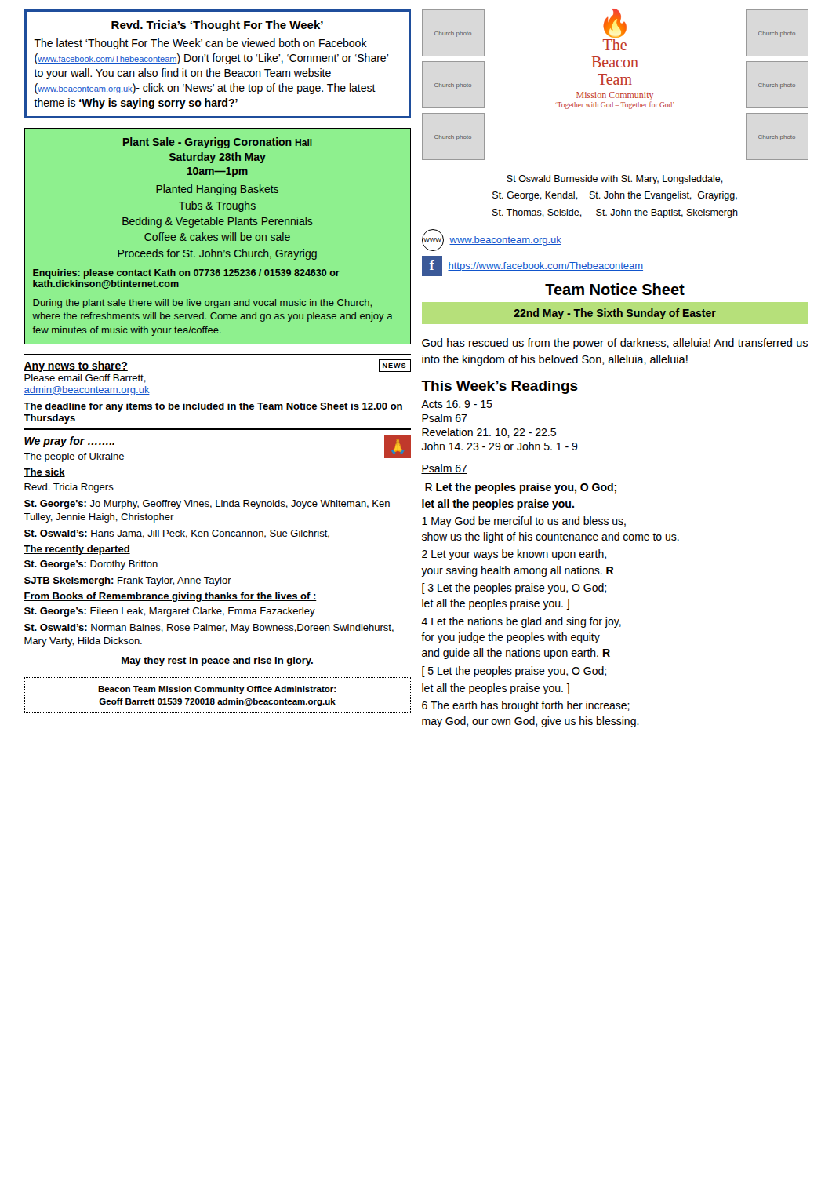Revd. Tricia’s ‘Thought For The Week’
The latest ‘Thought For The Week’ can be viewed both on Facebook (www.facebook.com/Thebeaconteam) Don’t forget to ‘Like’, ‘Comment’ or ‘Share’ to your wall. You can also find it on the Beacon Team website (www.beaconteam.org.uk)- click on ‘News’ at the top of the page. The latest theme is ‘Why is saying sorry so hard?’
Plant Sale - Grayrigg Coronation Hall
Saturday 28th May
10am—1pm
Planted Hanging Baskets
Tubs & Troughs
Bedding & Vegetable Plants Perennials
Coffee & cakes will be on sale
Proceeds for St. John’s Church, Grayrigg
Enquiries: please contact Kath on 07736 125236 / 01539 824630 or kath.dickinson@btinternet.com
During the plant sale there will be live organ and vocal music in the Church, where the refreshments will be served. Come and go as you please and enjoy a few minutes of music with your tea/coffee.
NEWS
Any news to share?
Please email Geoff Barrett,
admin@beaconteam.org.uk
The deadline for any items to be included in the Team Notice Sheet is 12.00 on Thursdays
🙏
We pray for ……..
The people of Ukraine
The sick
Revd. Tricia Rogers
St. George's: Jo Murphy, Geoffrey Vines, Linda Reynolds, Joyce Whiteman, Ken Tulley, Jennie Haigh, Christopher
St. Oswald’s: Haris Jama, Jill Peck, Ken Concannon, Sue Gilchrist,
The recently departed
St. George’s: Dorothy Britton
SJTB Skelsmergh: Frank Taylor, Anne Taylor
From Books of Remembrance giving thanks for the lives of :
St. George’s: Eileen Leak, Margaret Clarke, Emma Fazackerley
St. Oswald’s: Norman Baines, Rose Palmer, May Bowness,Doreen Swindlehurst, Mary Varty, Hilda Dickson.
May they rest in peace and rise in glory.
Beacon Team Mission Community Office Administrator:
Geoff Barrett 01539 720018 admin@beaconteam.org.uk
Church photo
Church photo
Church photo
🔥
The
Beacon
Team
Mission Community ‘Together with God – Together for God’
Church photo
Church photo
Church photo
St Oswald Burneside with St. Mary, Longsleddale,
St. George, Kendal, St. John the Evangelist, Grayrigg,
St. Thomas, Selside, St. John the Baptist, Skelsmergh
WWW
www.beaconteam.org.uk
f
https://www.facebook.com/Thebeaconteam
Team Notice Sheet
22nd May - The Sixth Sunday of Easter
God has rescued us from the power of darkness, alleluia! And transferred us into the kingdom of his beloved Son, alleluia, alleluia!
This Week’s Readings
Acts 16. 9 - 15
Psalm 67
Revelation 21. 10, 22 - 22.5
John 14. 23 - 29 or John 5. 1 - 9
Psalm 67
R Let the peoples praise you, O God;
let all the peoples praise you.
1 May God be merciful to us and bless us,
show us the light of his countenance and come to us.
2 Let your ways be known upon earth,
your saving health among all nations. R
[ 3 Let the peoples praise you, O God;
let all the peoples praise you. ]
4 Let the nations be glad and sing for joy,
for you judge the peoples with equity
and guide all the nations upon earth. R
[ 5 Let the peoples praise you, O God;
let all the peoples praise you. ]
6 The earth has brought forth her increase;
may God, our own God, give us his blessing.